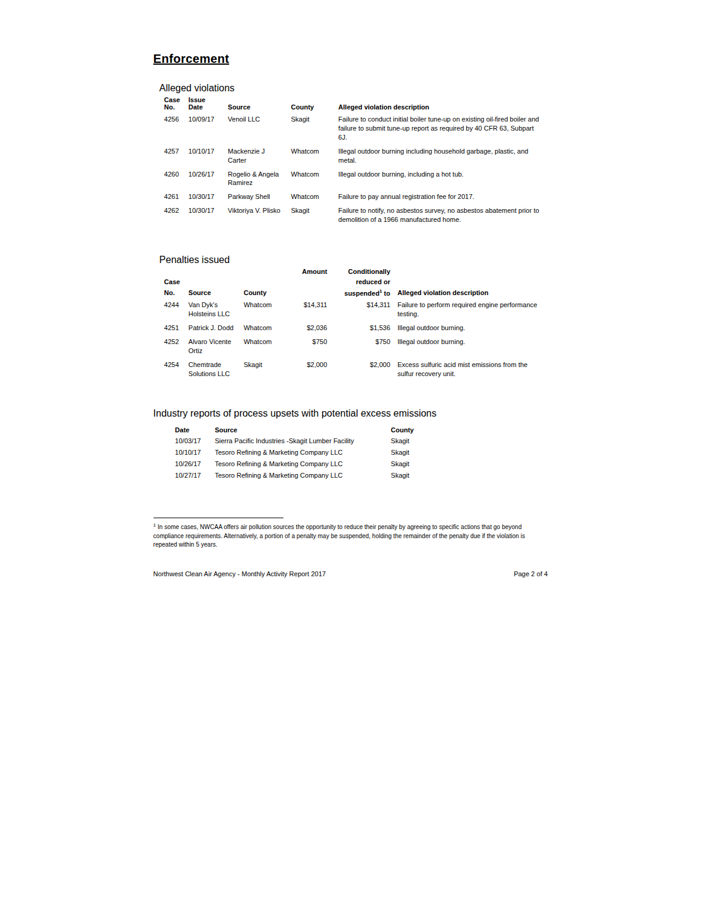Enforcement
Alleged violations
| Case No. | Issue Date | Source | County | Alleged violation description |
| --- | --- | --- | --- | --- |
| 4256 | 10/09/17 | Venoil LLC | Skagit | Failure to conduct initial boiler tune-up on existing oil-fired boiler and failure to submit tune-up report as required by 40 CFR 63, Subpart 6J. |
| 4257 | 10/10/17 | Mackenzie J Carter | Whatcom | Illegal outdoor burning including household garbage, plastic, and metal. |
| 4260 | 10/26/17 | Rogelio & Angela Ramirez | Whatcom | Illegal outdoor burning, including a hot tub. |
| 4261 | 10/30/17 | Parkway Shell | Whatcom | Failure to pay annual registration fee for 2017. |
| 4262 | 10/30/17 | Viktoriya V. Plisko | Skagit | Failure to notify, no asbestos survey, no asbestos abatement prior to demolition of a 1966 manufactured home. |
Penalties issued
| | | | Amount | Conditionally | |
| --- | --- | --- | --- | --- | --- |
| Case | | | | reduced or | |
| No. | Source | County | | suspended 1 to | Alleged violation description |
| 4244 | Van Dyk's Holsteins LLC | Whatcom | $14,311 | $14,311 | Failure to perform required engine performance testing. |
| 4251 | Patrick J. Dodd | Whatcom | $2,036 | $1,536 | Illegal outdoor burning. |
| 4252 | Alvaro Vicente Ortiz | Whatcom | $750 | $750 | Illegal outdoor burning. |
| 4254 | Chemtrade Solutions LLC | Skagit | $2,000 | $2,000 | Excess sulfuric acid mist emissions from the sulfur recovery unit. |
Industry reports of process upsets with potential excess emissions
| Date | Source | County |
| --- | --- | --- |
| 10/03/17 | Sierra Pacific Industries -Skagit Lumber Facility | Skagit |
| 10/10/17 | Tesoro Refining & Marketing Company LLC | Skagit |
| 10/26/17 | Tesoro Refining & Marketing Company LLC | Skagit |
| 10/27/17 | Tesoro Refining & Marketing Company LLC | Skagit |
1 In some cases, NWCAA offers air pollution sources the opportunity to reduce their penalty by agreeing to specific actions that go beyond compliance requirements. Alternatively, a portion of a penalty may be suspended, holding the remainder of the penalty due if the violation is repeated within 5 years.
Northwest Clean Air Agency - Monthly Activity Report 2017 Page 2 of 4